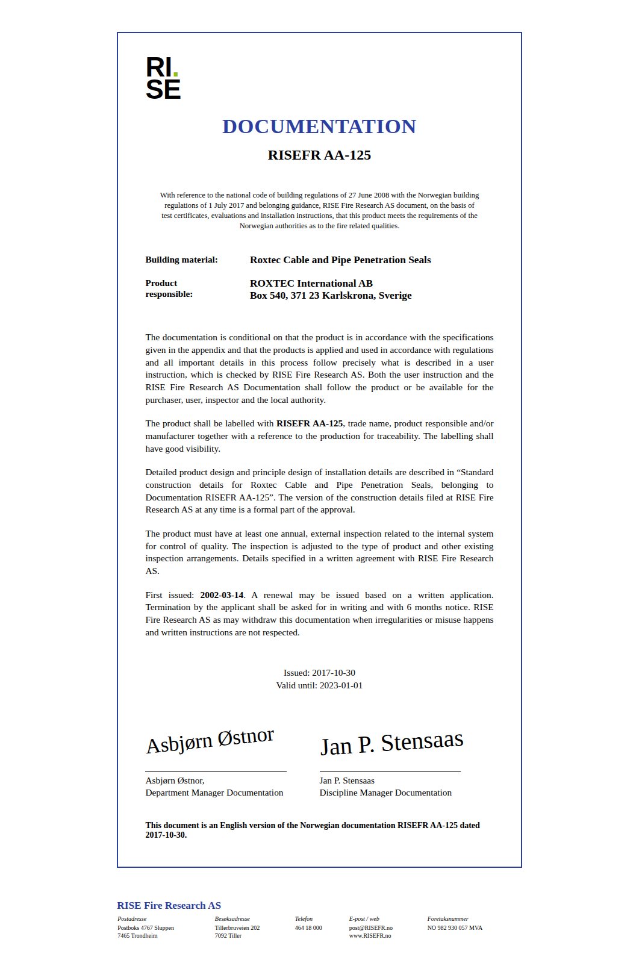RI.
SE
DOCUMENTATION
RISEFR AA-125
With reference to the national code of building regulations of 27 June 2008 with the Norwegian building regulations of 1 July 2017 and belonging guidance, RISE Fire Research AS document, on the basis of test certificates, evaluations and installation instructions, that this product meets the requirements of the Norwegian authorities as to the fire related qualities.
| Building material: | Roxtec Cable and Pipe Penetration Seals |
| Product responsible: | ROXTEC International AB Box 540, 371 23 Karlskrona, Sverige |
The documentation is conditional on that the product is in accordance with the specifications given in the appendix and that the products is applied and used in accordance with regulations and all important details in this process follow precisely what is described in a user instruction, which is checked by RISE Fire Research AS. Both the user instruction and the RISE Fire Research AS Documentation shall follow the product or be available for the purchaser, user, inspector and the local authority.
The product shall be labelled with RISEFR AA-125, trade name, product responsible and/or manufacturer together with a reference to the production for traceability. The labelling shall have good visibility.
Detailed product design and principle design of installation details are described in “Standard construction details for Roxtec Cable and Pipe Penetration Seals, belonging to Documentation RISEFR AA-125”. The version of the construction details filed at RISE Fire Research AS at any time is a formal part of the approval.
The product must have at least one annual, external inspection related to the internal system for control of quality. The inspection is adjusted to the type of product and other existing inspection arrangements. Details specified in a written agreement with RISE Fire Research AS.
First issued: 2002-03-14. A renewal may be issued based on a written application. Termination by the applicant shall be asked for in writing and with 6 months notice. RISE Fire Research AS as may withdraw this documentation when irregularities or misuse happens and written instructions are not respected.
Issued: 2017-10-30
Valid until: 2023-01-01
Asbjørn Østnor
Asbjørn Østnor,
Department Manager Documentation
Jan P. Stensaas
Jan P. Stensaas
Discipline Manager Documentation
This document is an English version of the Norwegian documentation RISEFR AA-125 dated 2017-10-30.
RISE Fire Research AS
| Postadresse | Besøksadresse | Telefon | E-post / web | Foretaksnummer |
| Postboks 4767 Sluppen 7465 Trondheim | Tillerbruveien 202 7092 Tiller | 464 18 000 | post@RISEFR.no www.RISEFR.no | NO 982 930 057 MVA |